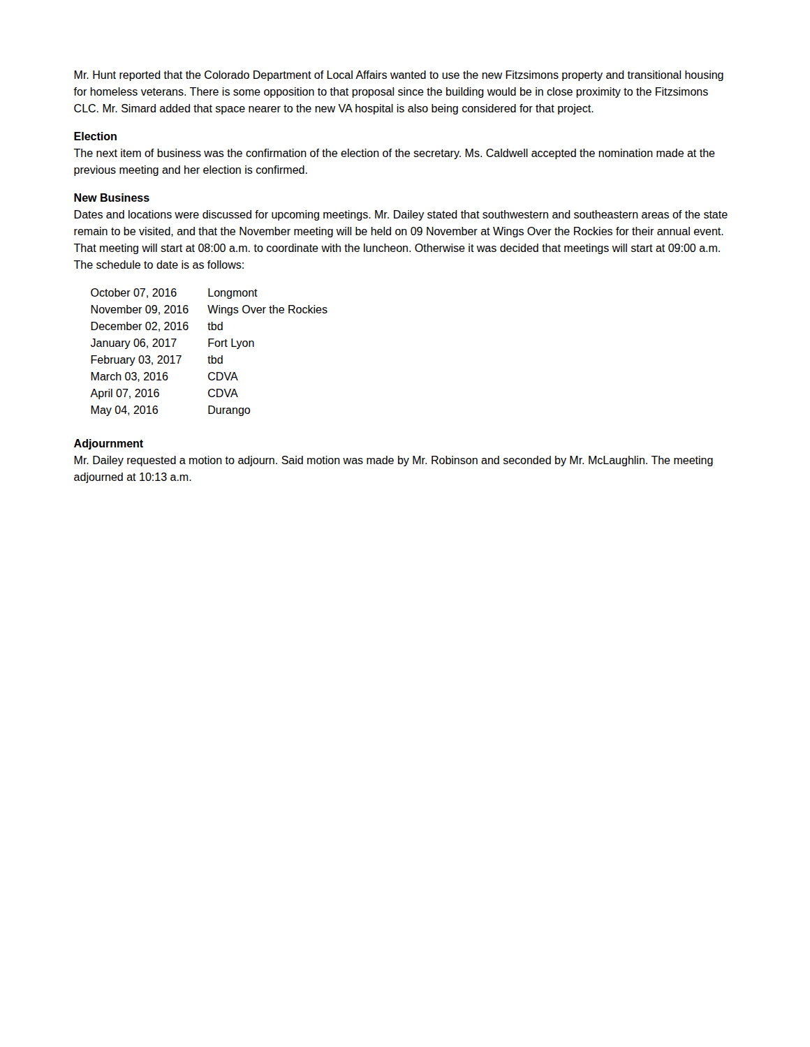Mr. Hunt reported that the Colorado Department of Local Affairs wanted to use the new Fitzsimons property and transitional housing for homeless veterans. There is some opposition to that proposal since the building would be in close proximity to the Fitzsimons CLC. Mr. Simard added that space nearer to the new VA hospital is also being considered for that project.
Election
The next item of business was the confirmation of the election of the secretary. Ms. Caldwell accepted the nomination made at the previous meeting and her election is confirmed.
New Business
Dates and locations were discussed for upcoming meetings. Mr. Dailey stated that southwestern and southeastern areas of the state remain to be visited, and that the November meeting will be held on 09 November at Wings Over the Rockies for their annual event. That meeting will start at 08:00 a.m. to coordinate with the luncheon. Otherwise it was decided that meetings will start at 09:00 a.m. The schedule to date is as follows:
| October 07, 2016 | Longmont |
| November 09, 2016 | Wings Over the Rockies |
| December 02, 2016 | tbd |
| January 06, 2017 | Fort Lyon |
| February 03, 2017 | tbd |
| March 03, 2016 | CDVA |
| April 07, 2016 | CDVA |
| May 04, 2016 | Durango |
Adjournment
Mr. Dailey requested a motion to adjourn. Said motion was made by Mr. Robinson and seconded by Mr. McLaughlin. The meeting adjourned at 10:13 a.m.